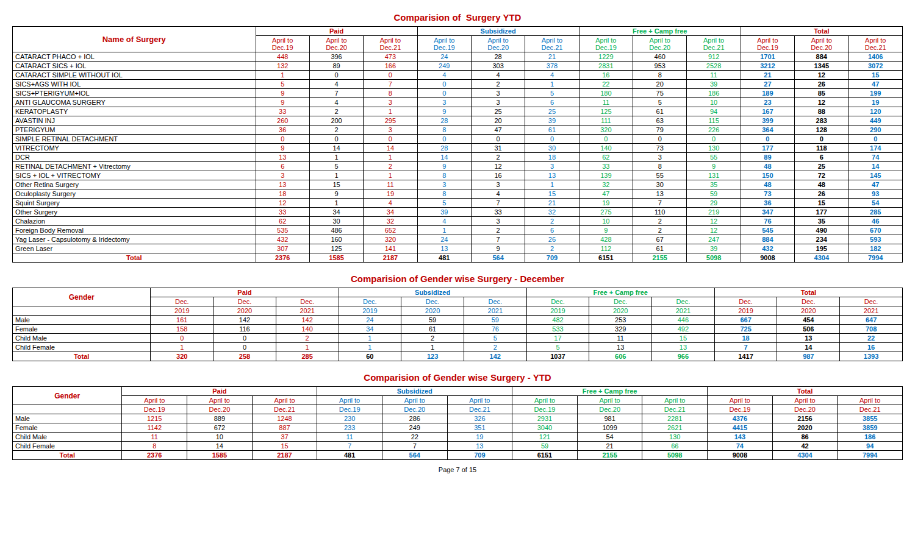Comparision of Surgery YTD
| Name of Surgery | Paid | Subsidized | Free + Camp free | Total |
| --- | --- | --- | --- | --- |
| April to Dec.19 | April to Dec.20 | April to Dec.21 | April to Dec.19 | April to Dec.20 | April to Dec.21 | April to Dec.19 | April to Dec.20 | April to Dec.21 | April to Dec.19 | April to Dec.20 | April to Dec.21 |
| CATARACT PHACO + IOL | 448 | 396 | 473 | 24 | 28 | 21 | 1229 | 460 | 912 | 1701 | 884 | 1406 |
| CATARACT SICS + IOL | 132 | 89 | 166 | 249 | 303 | 378 | 2831 | 953 | 2528 | 3212 | 1345 | 3072 |
| CATARACT SIMPLE WITHOUT IOL | 1 | 0 | 0 | 4 | 4 | 4 | 16 | 8 | 11 | 21 | 12 | 15 |
| SICS+AGS WITH IOL | 5 | 4 | 7 | 0 | 2 | 1 | 22 | 20 | 39 | 27 | 26 | 47 |
| SICS+PTERIGYUM+IOL | 9 | 7 | 8 | 0 | 3 | 5 | 180 | 75 | 186 | 189 | 85 | 199 |
| ANTI GLAUCOMA SURGERY | 9 | 4 | 3 | 3 | 3 | 6 | 11 | 5 | 10 | 23 | 12 | 19 |
| KERATOPLASTY | 33 | 2 | 1 | 9 | 25 | 25 | 125 | 61 | 94 | 167 | 88 | 120 |
| AVASTIN INJ | 260 | 200 | 295 | 28 | 20 | 39 | 111 | 63 | 115 | 399 | 283 | 449 |
| PTERIGYUM | 36 | 2 | 3 | 8 | 47 | 61 | 320 | 79 | 226 | 364 | 128 | 290 |
| SIMPLE RETINAL DETACHMENT | 0 | 0 | 0 | 0 | 0 | 0 | 0 | 0 | 0 | 0 | 0 | 0 |
| VITRECTOMY | 9 | 14 | 14 | 28 | 31 | 30 | 140 | 73 | 130 | 177 | 118 | 174 |
| DCR | 13 | 1 | 1 | 14 | 2 | 18 | 62 | 3 | 55 | 89 | 6 | 74 |
| RETINAL DETACHMENT + Vitrectomy | 6 | 5 | 2 | 9 | 12 | 3 | 33 | 8 | 9 | 48 | 25 | 14 |
| SICS + IOL + VITRECTOMY | 3 | 1 | 1 | 8 | 16 | 13 | 139 | 55 | 131 | 150 | 72 | 145 |
| Other Retina Surgery | 13 | 15 | 11 | 3 | 3 | 1 | 32 | 30 | 35 | 48 | 48 | 47 |
| Oculoplasty Surgery | 18 | 9 | 19 | 8 | 4 | 15 | 47 | 13 | 59 | 73 | 26 | 93 |
| Squint Surgery | 12 | 1 | 4 | 5 | 7 | 21 | 19 | 7 | 29 | 36 | 15 | 54 |
| Other Surgery | 33 | 34 | 34 | 39 | 33 | 32 | 275 | 110 | 219 | 347 | 177 | 285 |
| Chalazion | 62 | 30 | 32 | 4 | 3 | 2 | 10 | 2 | 12 | 76 | 35 | 46 |
| Foreign Body Removal | 535 | 486 | 652 | 1 | 2 | 6 | 9 | 2 | 12 | 545 | 490 | 670 |
| Yag Laser - Capsulotomy & Iridectomy | 432 | 160 | 320 | 24 | 7 | 26 | 428 | 67 | 247 | 884 | 234 | 593 |
| Green Laser | 307 | 125 | 141 | 13 | 9 | 2 | 112 | 61 | 39 | 432 | 195 | 182 |
| Total | 2376 | 1585 | 2187 | 481 | 564 | 709 | 6151 | 2155 | 5098 | 9008 | 4304 | 7994 |
Comparision of Gender wise Surgery - December
| Gender | Paid | Subsidized | Free + Camp free | Total |
| --- | --- | --- | --- | --- |
| Dec. | Dec. | Dec. | Dec. | Dec. | Dec. | Dec. | Dec. | Dec. | Dec. | Dec. | Dec. |
| | 2019 | 2020 | 2021 | 2019 | 2020 | 2021 | 2019 | 2020 | 2021 | 2019 | 2020 | 2021 |
| Male | 161 | 142 | 142 | 24 | 59 | 59 | 482 | 253 | 446 | 667 | 454 | 647 |
| Female | 158 | 116 | 140 | 34 | 61 | 76 | 533 | 329 | 492 | 725 | 506 | 708 |
| Child Male | 0 | 0 | 2 | 1 | 2 | 5 | 17 | 11 | 15 | 18 | 13 | 22 |
| Child Female | 1 | 0 | 1 | 1 | 1 | 2 | 5 | 13 | 13 | 7 | 14 | 16 |
| Total | 320 | 258 | 285 | 60 | 123 | 142 | 1037 | 606 | 966 | 1417 | 987 | 1393 |
Comparision of Gender wise Surgery - YTD
| Gender | Paid | Subsidized | Free + Camp free | Total |
| --- | --- | --- | --- | --- |
| April to | April to | April to | April to | April to | April to | April to | April to | April to | April to | April to | April to |
| | Dec.19 | Dec.20 | Dec.21 | Dec.19 | Dec.20 | Dec.21 | Dec.19 | Dec.20 | Dec.21 | Dec.19 | Dec.20 | Dec.21 |
| Male | 1215 | 889 | 1248 | 230 | 286 | 326 | 2931 | 981 | 2281 | 4376 | 2156 | 3855 |
| Female | 1142 | 672 | 887 | 233 | 249 | 351 | 3040 | 1099 | 2621 | 4415 | 2020 | 3859 |
| Child Male | 11 | 10 | 37 | 11 | 22 | 19 | 121 | 54 | 130 | 143 | 86 | 186 |
| Child Female | 8 | 14 | 15 | 7 | 7 | 13 | 59 | 21 | 66 | 74 | 42 | 94 |
| Total | 2376 | 1585 | 2187 | 481 | 564 | 709 | 6151 | 2155 | 5098 | 9008 | 4304 | 7994 |
Page 7 of 15